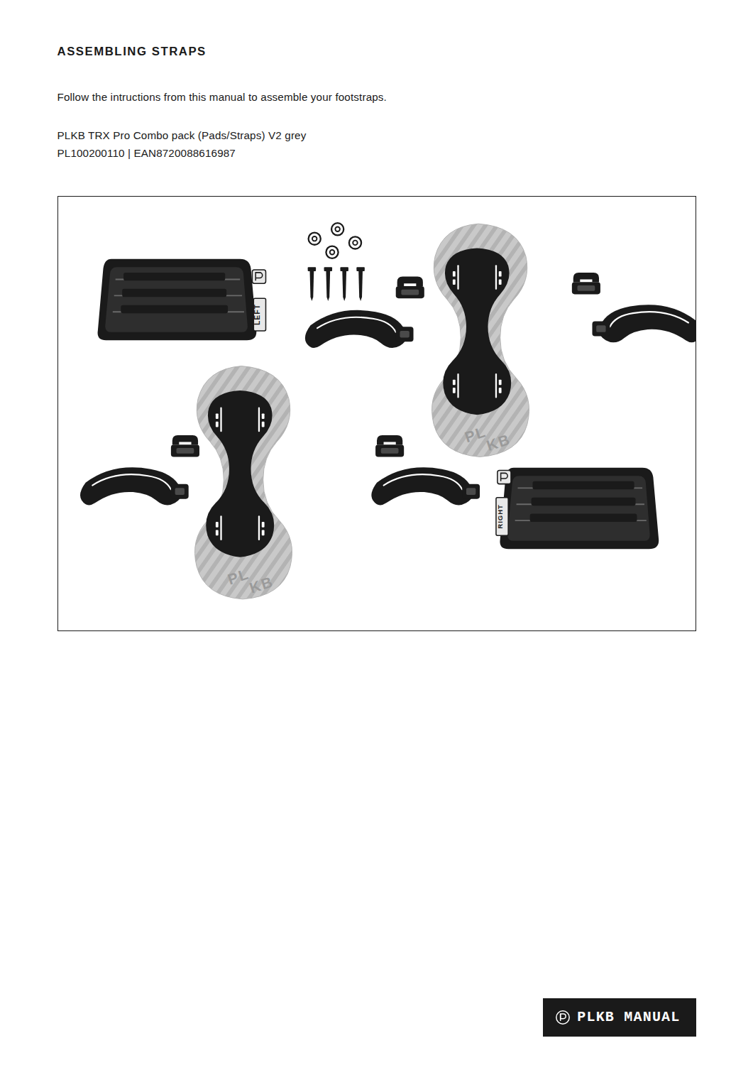Assembling Straps
Follow the intructions from this manual to assemble your footstraps.
PLKB TRX Pro Combo pack (Pads/Straps) V2 grey PL100200110 | EAN8720088616987
LEFT PL KB PL KB RIGHT
PLKB MANUAL